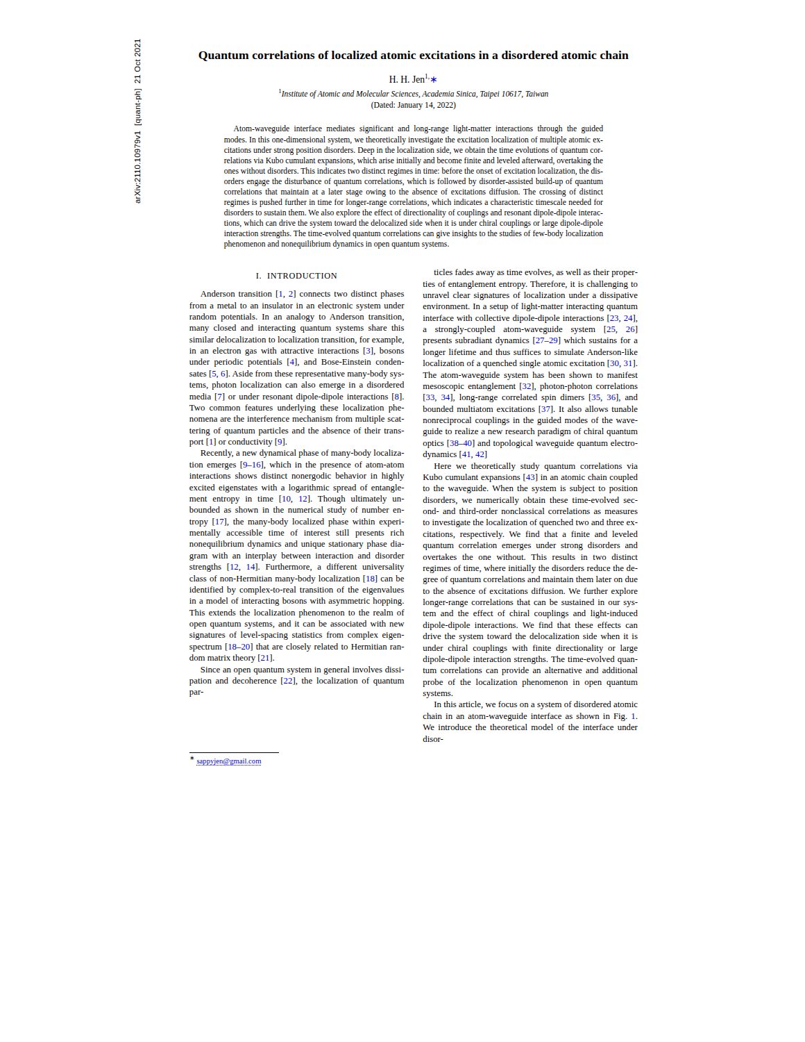arXiv:2110.10979v1 [quant-ph] 21 Oct 2021
Quantum correlations of localized atomic excitations in a disordered atomic chain
H. H. Jen1,∗
1Institute of Atomic and Molecular Sciences, Academia Sinica, Taipei 10617, Taiwan
(Dated: January 14, 2022)
Atom-waveguide interface mediates significant and long-range light-matter interactions through the guided modes. In this one-dimensional system, we theoretically investigate the excitation localization of multiple atomic excitations under strong position disorders. Deep in the localization side, we obtain the time evolutions of quantum correlations via Kubo cumulant expansions, which arise initially and become finite and leveled afterward, overtaking the ones without disorders. This indicates two distinct regimes in time: before the onset of excitation localization, the disorders engage the disturbance of quantum correlations, which is followed by disorder-assisted build-up of quantum correlations that maintain at a later stage owing to the absence of excitations diffusion. The crossing of distinct regimes is pushed further in time for longer-range correlations, which indicates a characteristic timescale needed for disorders to sustain them. We also explore the effect of directionality of couplings and resonant dipole-dipole interactions, which can drive the system toward the delocalized side when it is under chiral couplings or large dipole-dipole interaction strengths. The time-evolved quantum correlations can give insights to the studies of few-body localization phenomenon and nonequilibrium dynamics in open quantum systems.
I. Introduction
Anderson transition [1, 2] connects two distinct phases from a metal to an insulator in an electronic system under random potentials. In an analogy to Anderson transition, many closed and interacting quantum systems share this similar delocalization to localization transition, for example, in an electron gas with attractive interactions [3], bosons under periodic potentials [4], and Bose-Einstein condensates [5, 6]. Aside from these representative many-body systems, photon localization can also emerge in a disordered media [7] or under resonant dipole-dipole interactions [8]. Two common features underlying these localization phenomena are the interference mechanism from multiple scattering of quantum particles and the absence of their transport [1] or conductivity [9].
Recently, a new dynamical phase of many-body localization emerges [9–16], which in the presence of atom-atom interactions shows distinct nonergodic behavior in highly excited eigenstates with a logarithmic spread of entanglement entropy in time [10, 12]. Though ultimately unbounded as shown in the numerical study of number entropy [17], the many-body localized phase within experimentally accessible time of interest still presents rich nonequilibrium dynamics and unique stationary phase diagram with an interplay between interaction and disorder strengths [12, 14]. Furthermore, a different universality class of non-Hermitian many-body localization [18] can be identified by complex-to-real transition of the eigenvalues in a model of interacting bosons with asymmetric hopping. This extends the localization phenomenon to the realm of open quantum systems, and it can be associated with new signatures of level-spacing statistics from complex eigenspectrum [18–20] that are closely related to Hermitian random matrix theory [21].
Since an open quantum system in general involves dissipation and decoherence [22], the localization of quantum par-
ticles fades away as time evolves, as well as their properties of entanglement entropy. Therefore, it is challenging to unravel clear signatures of localization under a dissipative environment. In a setup of light-matter interacting quantum interface with collective dipole-dipole interactions [23, 24], a strongly-coupled atom-waveguide system [25, 26] presents subradiant dynamics [27–29] which sustains for a longer lifetime and thus suffices to simulate Anderson-like localization of a quenched single atomic excitation [30, 31]. The atom-waveguide system has been shown to manifest mesoscopic entanglement [32], photon-photon correlations [33, 34], long-range correlated spin dimers [35, 36], and bounded multiatom excitations [37]. It also allows tunable nonreciprocal couplings in the guided modes of the waveguide to realize a new research paradigm of chiral quantum optics [38–40] and topological waveguide quantum electrodynamics [41, 42]
Here we theoretically study quantum correlations via Kubo cumulant expansions [43] in an atomic chain coupled to the waveguide. When the system is subject to position disorders, we numerically obtain these time-evolved second- and third-order nonclassical correlations as measures to investigate the localization of quenched two and three excitations, respectively. We find that a finite and leveled quantum correlation emerges under strong disorders and overtakes the one without. This results in two distinct regimes of time, where initially the disorders reduce the degree of quantum correlations and maintain them later on due to the absence of excitations diffusion. We further explore longer-range correlations that can be sustained in our system and the effect of chiral couplings and light-induced dipole-dipole interactions. We find that these effects can drive the system toward the delocalization side when it is under chiral couplings with finite directionality or large dipole-dipole interaction strengths. The time-evolved quantum correlations can provide an alternative and additional probe of the localization phenomenon in open quantum systems.
In this article, we focus on a system of disordered atomic chain in an atom-waveguide interface as shown in Fig. 1. We introduce the theoretical model of the interface under disor-
∗ sappyjen@gmail.com